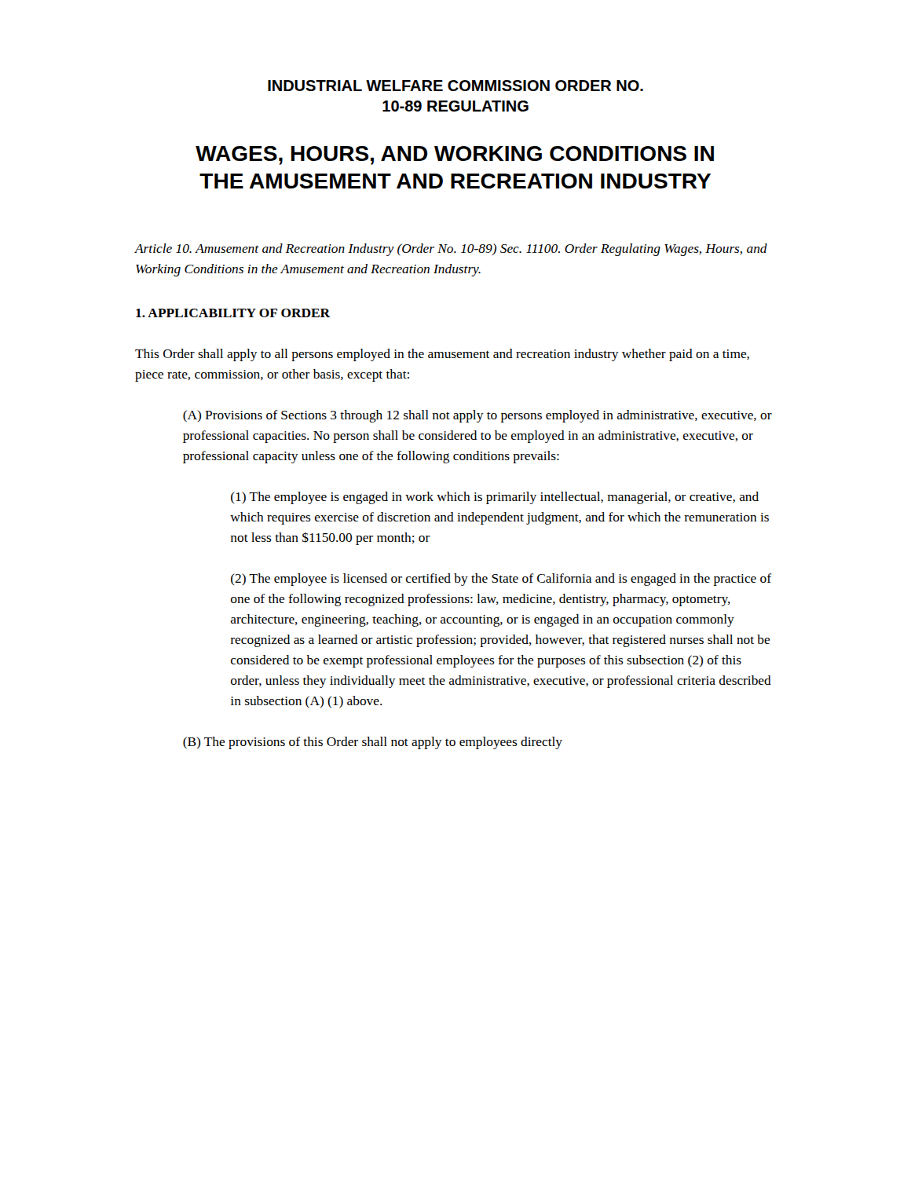INDUSTRIAL WELFARE COMMISSION ORDER NO.
10-89 REGULATING
WAGES, HOURS, AND WORKING CONDITIONS IN
THE AMUSEMENT AND RECREATION INDUSTRY
Article 10. Amusement and Recreation Industry (Order No. 10-89) Sec. 11100. Order Regulating Wages, Hours, and Working Conditions in the Amusement and Recreation Industry.
1. APPLICABILITY OF ORDER
This Order shall apply to all persons employed in the amusement and recreation industry whether paid on a time, piece rate, commission, or other basis, except that:
(A) Provisions of Sections 3 through 12 shall not apply to persons employed in administrative, executive, or professional capacities. No person shall be considered to be employed in an administrative, executive, or professional capacity unless one of the following conditions prevails:
(1) The employee is engaged in work which is primarily intellectual, managerial, or creative, and which requires exercise of discretion and independent judgment, and for which the remuneration is not less than $1150.00 per month; or
(2) The employee is licensed or certified by the State of California and is engaged in the practice of one of the following recognized professions: law, medicine, dentistry, pharmacy, optometry, architecture, engineering, teaching, or accounting, or is engaged in an occupation commonly recognized as a learned or artistic profession; provided, however, that registered nurses shall not be considered to be exempt professional employees for the purposes of this subsection (2) of this order, unless they individually meet the administrative, executive, or professional criteria described in subsection (A) (1) above.
(B) The provisions of this Order shall not apply to employees directly